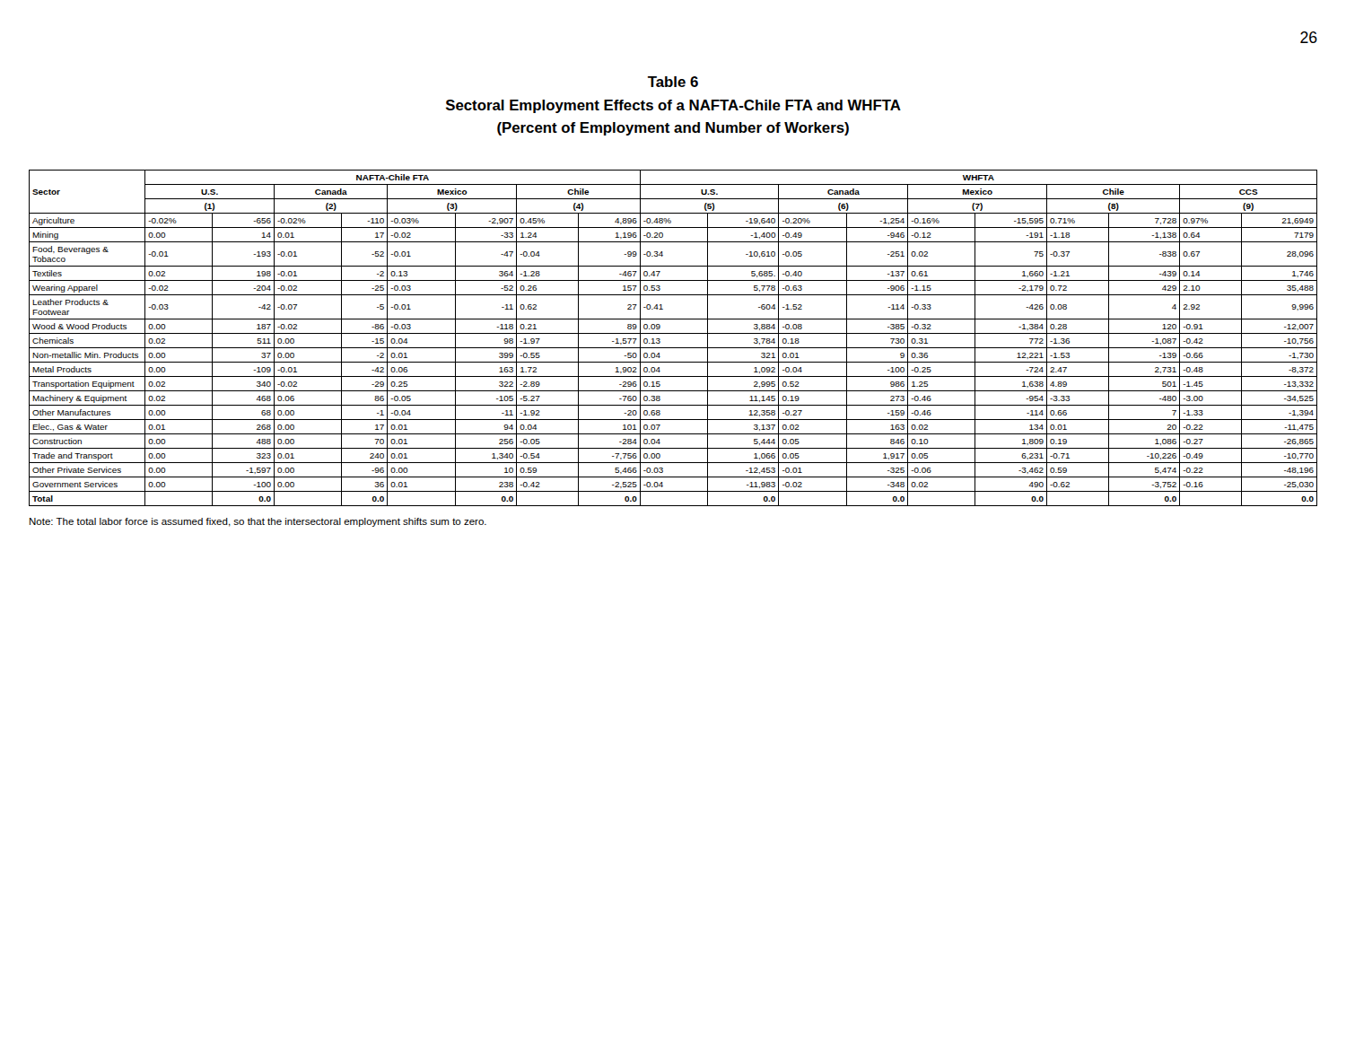26
Table 6
Sectoral Employment Effects of a NAFTA-Chile FTA and WHFTA
(Percent of Employment and Number of Workers)
| Sector | NAFTA-Chile FTA | WHFTA |
| --- | --- | --- |
| U.S. | Canada | Mexico | Chile | U.S. | Canada | Mexico | Chile | CCS |
| (1) | (2) | (3) | (4) | (5) | (6) | (7) | (8) | (9) |
| Agriculture | -0.02% | -656 | -0.02% | -110 | -0.03% | -2,907 | 0.45% | 4,896 | -0.48% | -19,640 | -0.20% | -1,254 | -0.16% | -15,595 | 0.71% | 7,728 | 0.97% | 21,6949 |
| Mining | 0.00 | 14 | 0.01 | 17 | -0.02 | -33 | 1.24 | 1,196 | -0.20 | -1,400 | -0.49 | -946 | -0.12 | -191 | -1.18 | -1,138 | 0.64 | 7179 |
| Food, Beverages & Tobacco | -0.01 | -193 | -0.01 | -52 | -0.01 | -47 | -0.04 | -99 | -0.34 | -10,610 | -0.05 | -251 | 0.02 | 75 | -0.37 | -838 | 0.67 | 28,096 |
| Textiles | 0.02 | 198 | -0.01 | -2 | 0.13 | 364 | -1.28 | -467 | 0.47 | 5,685. | -0.40 | -137 | 0.61 | 1,660 | -1.21 | -439 | 0.14 | 1,746 |
| Wearing Apparel | -0.02 | -204 | -0.02 | -25 | -0.03 | -52 | 0.26 | 157 | 0.53 | 5,778 | -0.63 | -906 | -1.15 | -2,179 | 0.72 | 429 | 2.10 | 35,488 |
| Leather Products & Footwear | -0.03 | -42 | -0.07 | -5 | -0.01 | -11 | 0.62 | 27 | -0.41 | -604 | -1.52 | -114 | -0.33 | -426 | 0.08 | 4 | 2.92 | 9,996 |
| Wood & Wood Products | 0.00 | 187 | -0.02 | -86 | -0.03 | -118 | 0.21 | 89 | 0.09 | 3,884 | -0.08 | -385 | -0.32 | -1,384 | 0.28 | 120 | -0.91 | -12,007 |
| Chemicals | 0.02 | 511 | 0.00 | -15 | 0.04 | 98 | -1.97 | -1,577 | 0.13 | 3,784 | 0.18 | 730 | 0.31 | 772 | -1.36 | -1,087 | -0.42 | -10,756 |
| Non-metallic Min. Products | 0.00 | 37 | 0.00 | -2 | 0.01 | 399 | -0.55 | -50 | 0.04 | 321 | 0.01 | 9 | 0.36 | 12,221 | -1.53 | -139 | -0.66 | -1,730 |
| Metal Products | 0.00 | -109 | -0.01 | -42 | 0.06 | 163 | 1.72 | 1,902 | 0.04 | 1,092 | -0.04 | -100 | -0.25 | -724 | 2.47 | 2,731 | -0.48 | -8,372 |
| Transportation Equipment | 0.02 | 340 | -0.02 | -29 | 0.25 | 322 | -2.89 | -296 | 0.15 | 2,995 | 0.52 | 986 | 1.25 | 1,638 | 4.89 | 501 | -1.45 | -13,332 |
| Machinery & Equipment | 0.02 | 468 | 0.06 | 86 | -0.05 | -105 | -5.27 | -760 | 0.38 | 11,145 | 0.19 | 273 | -0.46 | -954 | -3.33 | -480 | -3.00 | -34,525 |
| Other Manufactures | 0.00 | 68 | 0.00 | -1 | -0.04 | -11 | -1.92 | -20 | 0.68 | 12,358 | -0.27 | -159 | -0.46 | -114 | 0.66 | 7 | -1.33 | -1,394 |
| Elec., Gas & Water | 0.01 | 268 | 0.00 | 17 | 0.01 | 94 | 0.04 | 101 | 0.07 | 3,137 | 0.02 | 163 | 0.02 | 134 | 0.01 | 20 | -0.22 | -11,475 |
| Construction | 0.00 | 488 | 0.00 | 70 | 0.01 | 256 | -0.05 | -284 | 0.04 | 5,444 | 0.05 | 846 | 0.10 | 1,809 | 0.19 | 1,086 | -0.27 | -26,865 |
| Trade and Transport | 0.00 | 323 | 0.01 | 240 | 0.01 | 1,340 | -0.54 | -7,756 | 0.00 | 1,066 | 0.05 | 1,917 | 0.05 | 6,231 | -0.71 | -10,226 | -0.49 | -10,770 |
| Other Private Services | 0.00 | -1,597 | 0.00 | -96 | 0.00 | 10 | 0.59 | 5,466 | -0.03 | -12,453 | -0.01 | -325 | -0.06 | -3,462 | 0.59 | 5,474 | -0.22 | -48,196 |
| Government Services | 0.00 | -100 | 0.00 | 36 | 0.01 | 238 | -0.42 | -2,525 | -0.04 | -11,983 | -0.02 | -348 | 0.02 | 490 | -0.62 | -3,752 | -0.16 | -25,030 |
| Total | | 0.0 | | 0.0 | | 0.0 | | 0.0 | | 0.0 | | 0.0 | | 0.0 | | 0.0 | | 0.0 |
Note: The total labor force is assumed fixed, so that the intersectoral employment shifts sum to zero.